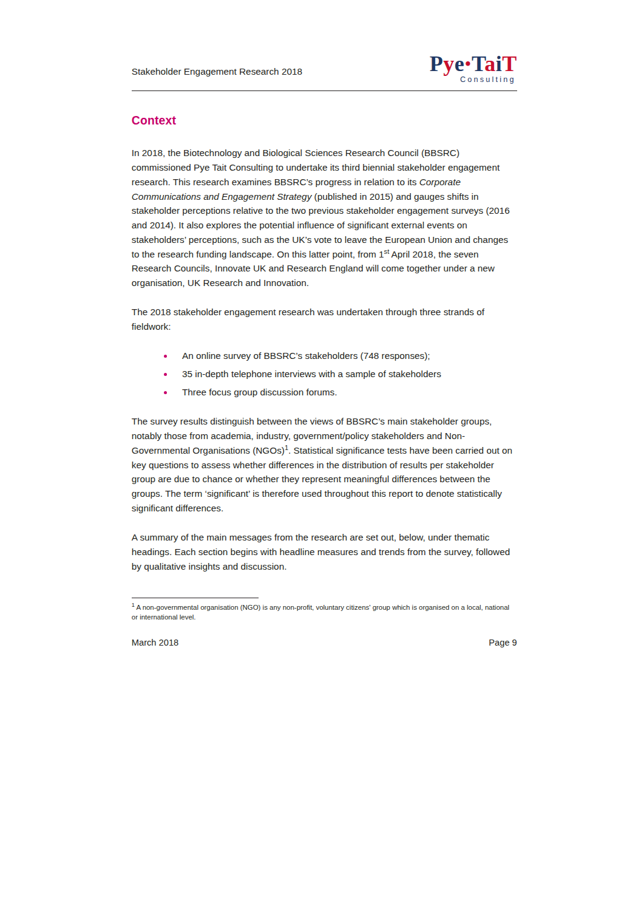Stakeholder Engagement Research 2018
Pye•TaiT
Consulting
Context
In 2018, the Biotechnology and Biological Sciences Research Council (BBSRC) commissioned Pye Tait Consulting to undertake its third biennial stakeholder engagement research. This research examines BBSRC’s progress in relation to its Corporate Communications and Engagement Strategy (published in 2015) and gauges shifts in stakeholder perceptions relative to the two previous stakeholder engagement surveys (2016 and 2014). It also explores the potential influence of significant external events on stakeholders’ perceptions, such as the UK’s vote to leave the European Union and changes to the research funding landscape. On this latter point, from 1st April 2018, the seven Research Councils, Innovate UK and Research England will come together under a new organisation, UK Research and Innovation.
The 2018 stakeholder engagement research was undertaken through three strands of fieldwork:
An online survey of BBSRC’s stakeholders (748 responses);
35 in-depth telephone interviews with a sample of stakeholders
Three focus group discussion forums.
The survey results distinguish between the views of BBSRC’s main stakeholder groups, notably those from academia, industry, government/policy stakeholders and Non-Governmental Organisations (NGOs)1. Statistical significance tests have been carried out on key questions to assess whether differences in the distribution of results per stakeholder group are due to chance or whether they represent meaningful differences between the groups. The term ‘significant’ is therefore used throughout this report to denote statistically significant differences.
A summary of the main messages from the research are set out, below, under thematic headings. Each section begins with headline measures and trends from the survey, followed by qualitative insights and discussion.
1 A non-governmental organisation (NGO) is any non-profit, voluntary citizens' group which is organised on a local, national or international level.
March 2018 Page 9